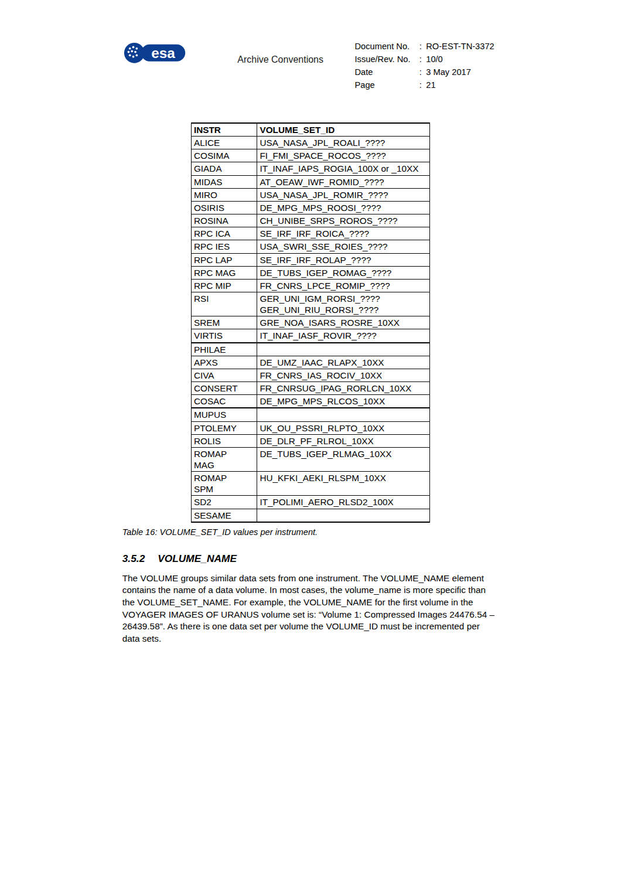esa
Archive Conventions
| Document No. | : | RO-EST-TN-3372 |
| Issue/Rev. No. | : | 10/0 |
| Date | : | 3 May 2017 |
| Page | : | 21 |
| INSTR | VOLUME_SET_ID |
| --- | --- |
| ALICE | USA_NASA_JPL_ROALI_???? |
| COSIMA | FI_FMI_SPACE_ROCOS_???? |
| GIADA | IT_INAF_IAPS_ROGIA_100X or _10XX |
| MIDAS | AT_OEAW_IWF_ROMID_???? |
| MIRO | USA_NASA_JPL_ROMIR_???? |
| OSIRIS | DE_MPG_MPS_ROOSI_???? |
| ROSINA | CH_UNIBE_SRPS_ROROS_???? |
| RPC ICA | SE_IRF_IRF_ROICA_???? |
| RPC IES | USA_SWRI_SSE_ROIES_???? |
| RPC LAP | SE_IRF_IRF_ROLAP_???? |
| RPC MAG | DE_TUBS_IGEP_ROMAG_???? |
| RPC MIP | FR_CNRS_LPCE_ROMIP_???? |
| RSI | GER_UNI_IGM_RORSI_???? GER_UNI_RIU_RORSI_???? |
| SREM | GRE_NOA_ISARS_ROSRE_10XX |
| VIRTIS | IT_INAF_IASF_ROVIR_???? |
| PHILAE | |
| APXS | DE_UMZ_IAAC_RLAPX_10XX |
| CIVA | FR_CNRS_IAS_ROCIV_10XX |
| CONSERT | FR_CNRSUG_IPAG_RORLCN_10XX |
| COSAC | DE_MPG_MPS_RLCOS_10XX |
| MUPUS | |
| PTOLEMY | UK_OU_PSSRI_RLPTO_10XX |
| ROLIS | DE_DLR_PF_RLROL_10XX |
| ROMAP MAG | DE_TUBS_IGEP_RLMAG_10XX |
| ROMAP SPM | HU_KFKI_AEKI_RLSPM_10XX |
| SD2 | IT_POLIMI_AERO_RLSD2_100X |
| SESAME | |
Table 16: VOLUME_SET_ID values per instrument.
3.5.2 VOLUME_NAME
The VOLUME groups similar data sets from one instrument. The VOLUME_NAME element contains the name of a data volume. In most cases, the volume_name is more specific than the VOLUME_SET_NAME. For example, the VOLUME_NAME for the first volume in the VOYAGER IMAGES OF URANUS volume set is: “Volume 1: Compressed Images 24476.54 – 26439.58”. As there is one data set per volume the VOLUME_ID must be incremented per data sets.